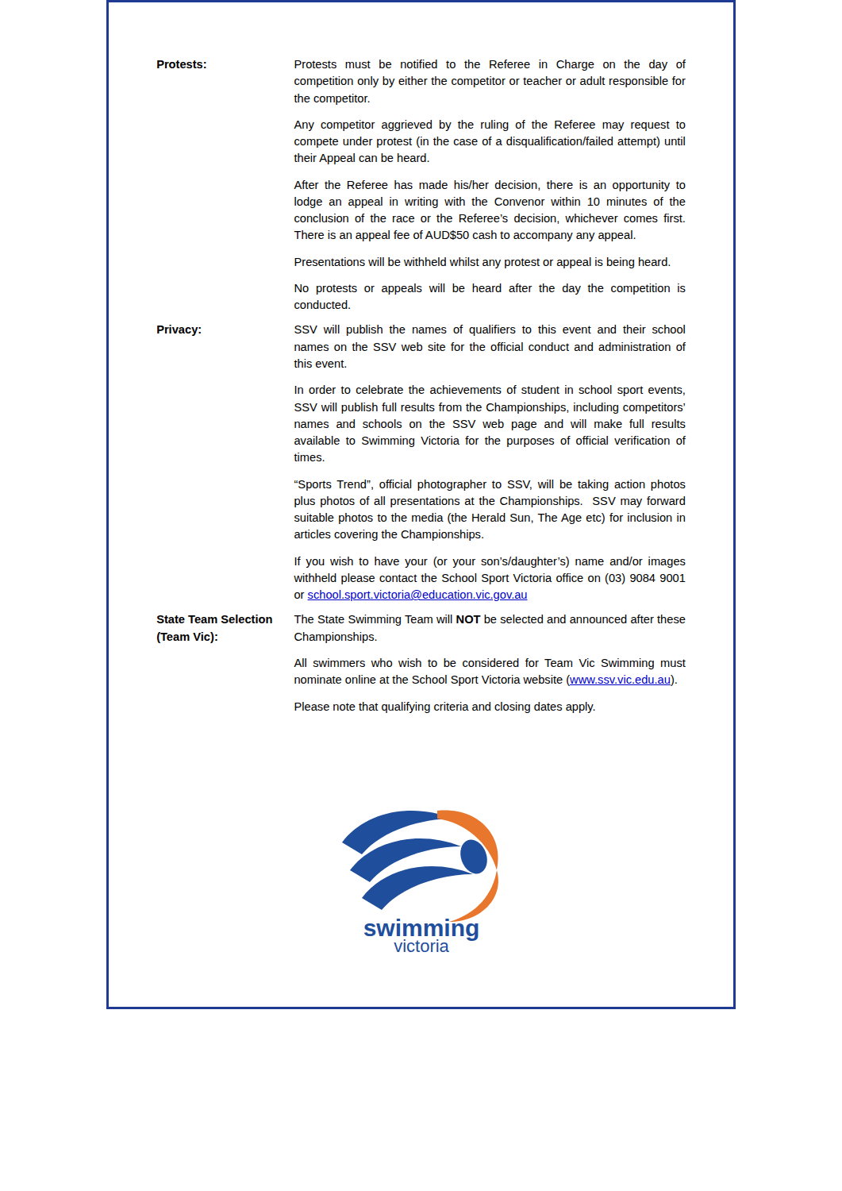| Protests: | Protests must be notified to the Referee in Charge on the day of competition only by either the competitor or teacher or adult responsible for the competitor. Any competitor aggrieved by the ruling of the Referee may request to compete under protest (in the case of a disqualification/failed attempt) until their Appeal can be heard. After the Referee has made his/her decision, there is an opportunity to lodge an appeal in writing with the Convenor within 10 minutes of the conclusion of the race or the Referee’s decision, whichever comes first. There is an appeal fee of AUD$50 cash to accompany any appeal. Presentations will be withheld whilst any protest or appeal is being heard. No protests or appeals will be heard after the day the competition is conducted. |
| Privacy: | SSV will publish the names of qualifiers to this event and their school names on the SSV web site for the official conduct and administration of this event. In order to celebrate the achievements of student in school sport events, SSV will publish full results from the Championships, including competitors’ names and schools on the SSV web page and will make full results available to Swimming Victoria for the purposes of official verification of times. “Sports Trend”, official photographer to SSV, will be taking action photos plus photos of all presentations at the Championships. SSV may forward suitable photos to the media (the Herald Sun, The Age etc) for inclusion in articles covering the Championships. If you wish to have your (or your son’s/daughter’s) name and/or images withheld please contact the School Sport Victoria office on (03) 9084 9001 or school.sport.victoria@education.vic.gov.au |
| State Team Selection (Team Vic): | The State Swimming Team will NOT be selected and announced after these Championships. All swimmers who wish to be considered for Team Vic Swimming must nominate online at the School Sport Victoria website ( www.ssv.vic.edu.au ). Please note that qualifying criteria and closing dates apply. |
swimming victoria